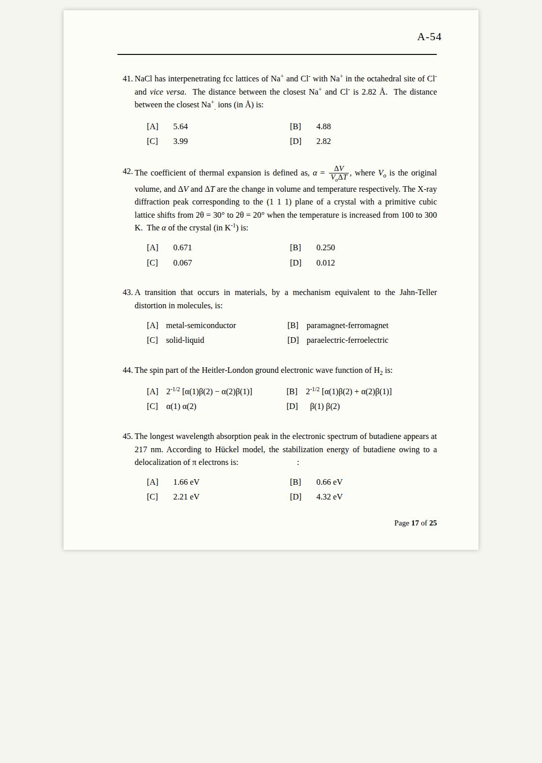A‑54
41.
NaCl has interpenetrating fcc lattices of Na+ and Cl- with Na+ in the octahedral site of Cl- and vice versa. The distance between the closest Na+ and Cl- is 2.82 Å. The distance between the closest Na+. ions (in Å) is:
| [A] | 5.64 | | [B] | 4.88 |
| [C] | 3.99 | | [D] | 2.82 |
42.
The coefficient of thermal expansion is defined as, α = ΔV Vo ΔT, where Vo is the original volume, and ΔV and ΔT are the change in volume and temperature respectively. The X-ray diffraction peak corresponding to the (1 1 1) plane of a crystal with a primitive cubic lattice shifts from 2θ = 30° to 2θ = 20° when the temperature is increased from 100 to 300 K. The α of the crystal (in K-1) is:
| [A] | 0.671 | | [B] | 0.250 |
| [C] | 0.067 | | [D] | 0.012 |
43.
A transition that occurs in materials, by a mechanism equivalent to the Jahn-Teller distortion in molecules, is:
| [A] | metal-semiconductor | | [B] | paramagnet-ferromagnet |
| [C] | solid-liquid | | [D] | paraelectric-ferroelectric |
44.
The spin part of the Heitler-London ground electronic wave function of H2 is:
| [A] | 2 -1/2 [α(1)β(2) − α(2)β(1)] | | [B] | 2 -1/2 [α(1)β(2) + α(2)β(1)] |
| [C] | α(1) α(2) | | [D] | β(1) β(2) |
45.
The longest wavelength absorption peak in the electronic spectrum of butadiene appears at 217 nm. According to Hückel model, the stabilization energy of butadiene owing to a delocalization of π electrons is::
| [A] | 1.66 eV | | [B] | 0.66 eV |
| [C] | 2.21 eV | | [D] | 4.32 eV |
Page 17 of 25